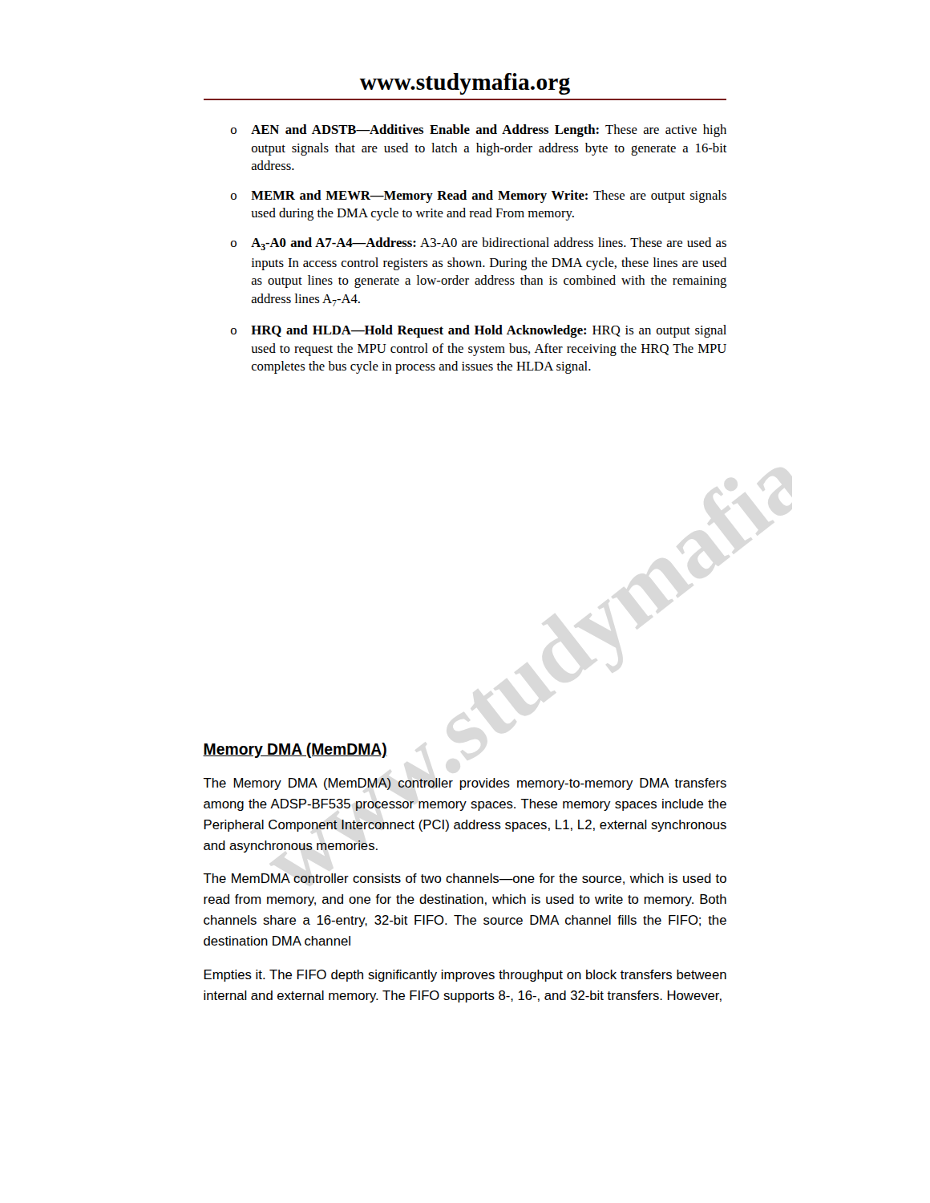www.studymafia.org
www.studymafia.org
AEN and ADSTB—Additives Enable and Address Length: These are active high output signals that are used to latch a high-order address byte to generate a 16-bit address.
MEMR and MEWR—Memory Read and Memory Write: These are output signals used during the DMA cycle to write and read From memory.
A3-A0 and A7-A4—Address: A3-A0 are bidirectional address lines. These are used as inputs In access control registers as shown. During the DMA cycle, these lines are used as output lines to generate a low-order address than is combined with the remaining address lines A7-A4.
HRQ and HLDA—Hold Request and Hold Acknowledge: HRQ is an output signal used to request the MPU control of the system bus, After receiving the HRQ The MPU completes the bus cycle in process and issues the HLDA signal.
Memory DMA (MemDMA)
The Memory DMA (MemDMA) controller provides memory-to-memory DMA transfers among the ADSP-BF535 processor memory spaces. These memory spaces include the Peripheral Component Interconnect (PCI) address spaces, L1, L2, external synchronous and asynchronous memories.
The MemDMA controller consists of two channels—one for the source, which is used to read from memory, and one for the destination, which is used to write to memory. Both channels share a 16-entry, 32-bit FIFO. The source DMA channel fills the FIFO; the destination DMA channel
Empties it. The FIFO depth significantly improves throughput on block transfers between internal and external memory. The FIFO supports 8-, 16-, and 32-bit transfers. However,